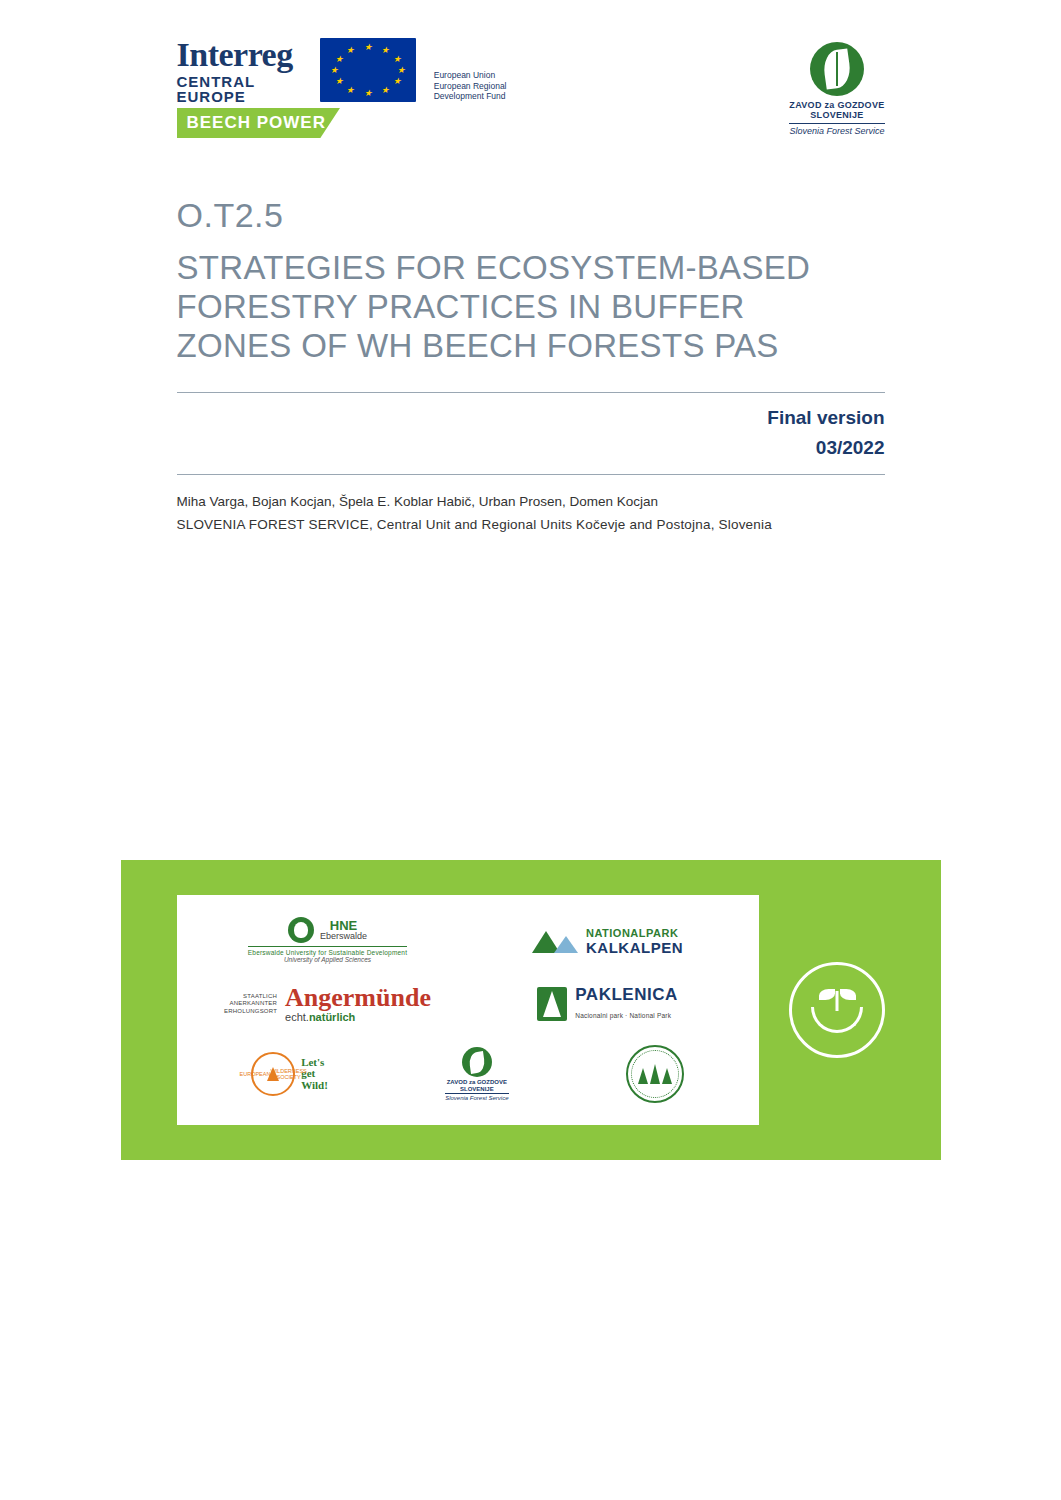Interreg
CENTRAL EUROPE
★ ★ ★ ★ ★ ★ ★ ★ ★ ★ ★ ★
European Union
European Regional
Development Fund
BEECH POWER
ZAVOD za GOZDOVE
SLOVENIJE
Slovenia Forest Service
O.T2.5
Strategies for Ecosystem-Based Forestry Practices in Buffer Zones of WH Beech Forests PAs
Final version
03/2022
Miha Varga, Bojan Kocjan, Špela E. Koblar Habič, Urban Prosen, Domen Kocjan
SLOVENIA FOREST SERVICE, Central Unit and Regional Units Kočevje and Postojna, Slovenia
HNEEberswalde
Eberswalde University for Sustainable Development
University of Applied Sciences
NATIONALPARK
KALKALPEN
Staatlich
anerkannter
Erholungsort
Angermünde
echt.natürlich
PAKLENICA
Nacionalni park · National Park
EUROPEAN WILDERNESS SOCIETY Let's
get
Wild!
ZAVOD za GOZDOVE
SLOVENIJE
Slovenia Forest Service